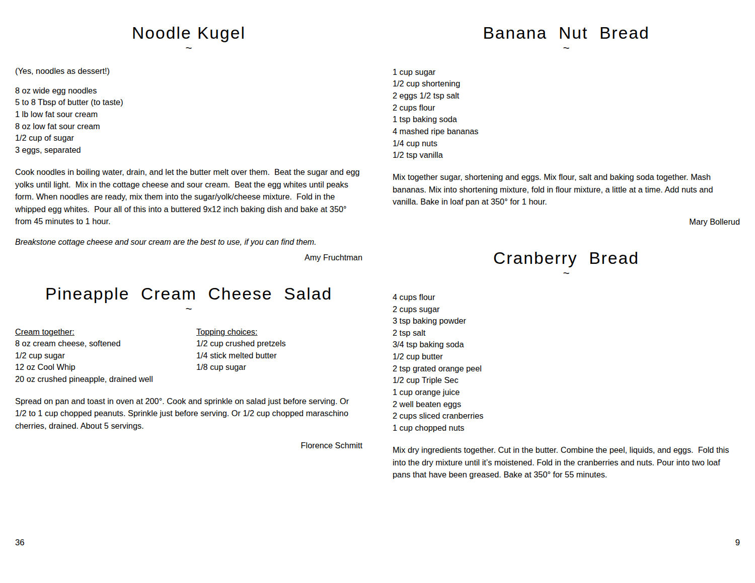Noodle Kugel
~
(Yes, noodles as dessert!)
8 oz wide egg noodles
5 to 8 Tbsp of butter (to taste)
1 lb low fat sour cream
8 oz low fat sour cream
1/2 cup of sugar
3 eggs, separated
Cook noodles in boiling water, drain, and let the butter melt over them. Beat the sugar and egg yolks until light. Mix in the cottage cheese and sour cream. Beat the egg whites until peaks form. When noodles are ready, mix them into the sugar/yolk/cheese mixture. Fold in the whipped egg whites. Pour all of this into a buttered 9x12 inch baking dish and bake at 350° from 45 minutes to 1 hour.
Breakstone cottage cheese and sour cream are the best to use, if you can find them.
Amy Fruchtman
Pineapple Cream Cheese Salad
~
Cream together:
8 oz cream cheese, softened
1/2 cup sugar
12 oz Cool Whip
20 oz crushed pineapple, drained well
Topping choices:
1/2 cup crushed pretzels
1/4 stick melted butter
1/8 cup sugar
Spread on pan and toast in oven at 200°. Cook and sprinkle on salad just before serving. Or 1/2 to 1 cup chopped peanuts. Sprinkle just before serving. Or 1/2 cup chopped maraschino cherries, drained. About 5 servings.
Florence Schmitt
36
Banana Nut Bread
~
1 cup sugar
1/2 cup shortening
2 eggs 1/2 tsp salt
2 cups flour
1 tsp baking soda
4 mashed ripe bananas
1/4 cup nuts
1/2 tsp vanilla
Mix together sugar, shortening and eggs. Mix flour, salt and baking soda together. Mash bananas. Mix into shortening mixture, fold in flour mixture, a little at a time. Add nuts and vanilla. Bake in loaf pan at 350° for 1 hour.
Mary Bollerud
Cranberry Bread
~
4 cups flour
2 cups sugar
3 tsp baking powder
2 tsp salt
3/4 tsp baking soda
1/2 cup butter
2 tsp grated orange peel
1/2 cup Triple Sec
1 cup orange juice
2 well beaten eggs
2 cups sliced cranberries
1 cup chopped nuts
Mix dry ingredients together. Cut in the butter. Combine the peel, liquids, and eggs. Fold this into the dry mixture until it’s moistened. Fold in the cranberries and nuts. Pour into two loaf pans that have been greased. Bake at 350° for 55 minutes.
9